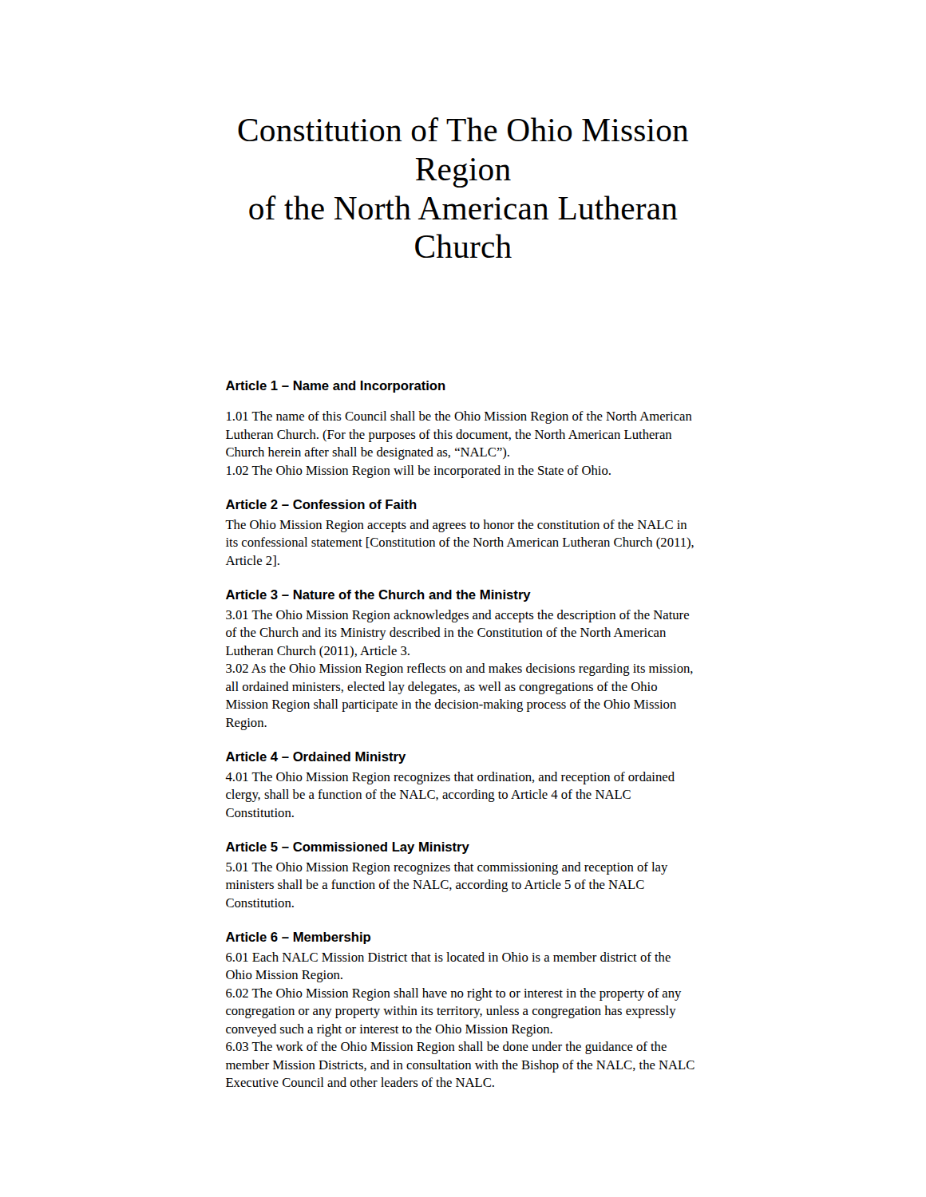Constitution of The Ohio Mission Region
of the North American Lutheran Church
Article 1 – Name and Incorporation
1.01 The name of this Council shall be the Ohio Mission Region of the North American Lutheran Church. (For the purposes of this document, the North American Lutheran Church herein after shall be designated as, “NALC”).
1.02 The Ohio Mission Region will be incorporated in the State of Ohio.
Article 2 – Confession of Faith
The Ohio Mission Region accepts and agrees to honor the constitution of the NALC in its confessional statement [Constitution of the North American Lutheran Church (2011), Article 2].
Article 3 – Nature of the Church and the Ministry
3.01 The Ohio Mission Region acknowledges and accepts the description of the Nature of the Church and its Ministry described in the Constitution of the North American Lutheran Church (2011), Article 3.
3.02 As the Ohio Mission Region reflects on and makes decisions regarding its mission, all ordained ministers, elected lay delegates, as well as congregations of the Ohio Mission Region shall participate in the decision-making process of the Ohio Mission Region.
Article 4 – Ordained Ministry
4.01 The Ohio Mission Region recognizes that ordination, and reception of ordained clergy, shall be a function of the NALC, according to Article 4 of the NALC Constitution.
Article 5 – Commissioned Lay Ministry
5.01 The Ohio Mission Region recognizes that commissioning and reception of lay ministers shall be a function of the NALC, according to Article 5 of the NALC Constitution.
Article 6 – Membership
6.01 Each NALC Mission District that is located in Ohio is a member district of the Ohio Mission Region.
6.02 The Ohio Mission Region shall have no right to or interest in the property of any congregation or any property within its territory, unless a congregation has expressly conveyed such a right or interest to the Ohio Mission Region.
6.03 The work of the Ohio Mission Region shall be done under the guidance of the member Mission Districts, and in consultation with the Bishop of the NALC, the NALC Executive Council and other leaders of the NALC.